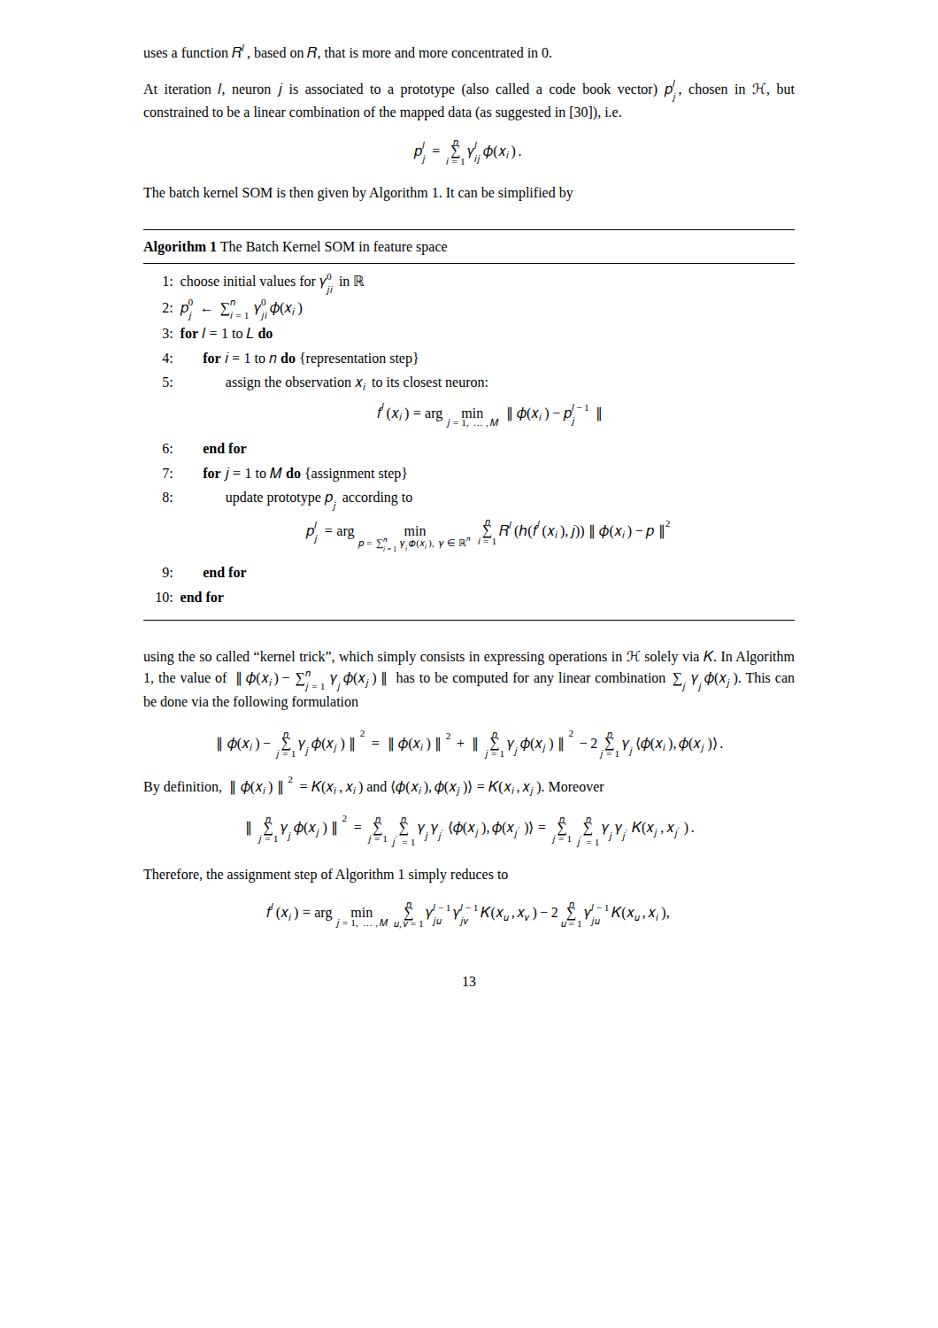uses a function Rl, based on R, that is more and more concentrated in 0.
At iteration l, neuron j is associated to a prototype (also called a code book vector) pjl, chosen in ℋ, but constrained to be a linear combination of the mapped data (as suggested in [30]), i.e.
pjl = ∑ i=1 n γijl ϕ(xi) .
The batch kernel SOM is then given by Algorithm 1. It can be simplified by
Algorithm 1 The Batch Kernel SOM in feature space
choose initial values for γji0 in ℝ
pj0 ← ∑i=1n γji0 ϕ(xi)
for l=1 to L do
for i=1 to n do {representation step}
assign the observation xi to its closest neuron:
fl(xi) = arg min j=1,…,M ∥ϕ(xi) − pjl−1 ∥
end for
for j=1 to M do {assignment step}
update prototype pj according to
pjl = arg min p= ∑i=1n γiϕ(xi) , γ∈ℝn ∑i=1n Rl ( h(fl(xi),j) ) ∥ϕ(xi)−p∥2
end for
end for
using the so called “kernel trick”, which simply consists in expressing operations in ℋ solely via K. In Algorithm 1, the value of ∥ϕ(xi)−∑j=1nγjϕ(xj)∥ has to be computed for any linear combination ∑jγjϕ(xj). This can be done via the following formulation
∥ ϕ(xi) − ∑j=1n γjϕ(xj) ∥ 2 = ∥ϕ(xi)∥2 + ∥ ∑j=1n γjϕ(xj) ∥ 2 − 2 ∑j=1n γj ⟨ϕ(xi),ϕ(xj)⟩ .
By definition, ∥ϕ(xi)∥2=K(xi,xi) and ⟨ϕ(xi),ϕ(xj)⟩=K(xi,xj). Moreover
∥ ∑j=1n γjϕ(xj) ∥ 2 = ∑j=1n ∑j′=1n γj γj′ ⟨ϕ(xj),ϕ(xj′)⟩ = ∑j=1n ∑j′=1n γj γj′ K(xj,xj′) .
Therefore, the assignment step of Algorithm 1 simply reduces to
fl(xi) = arg min j=1,…,M ∑ u,v=1 n γjul−1 γjvl−1 K(xu,xv) − 2 ∑ u=1 n γjul−1 K(xu,xi) ,
13